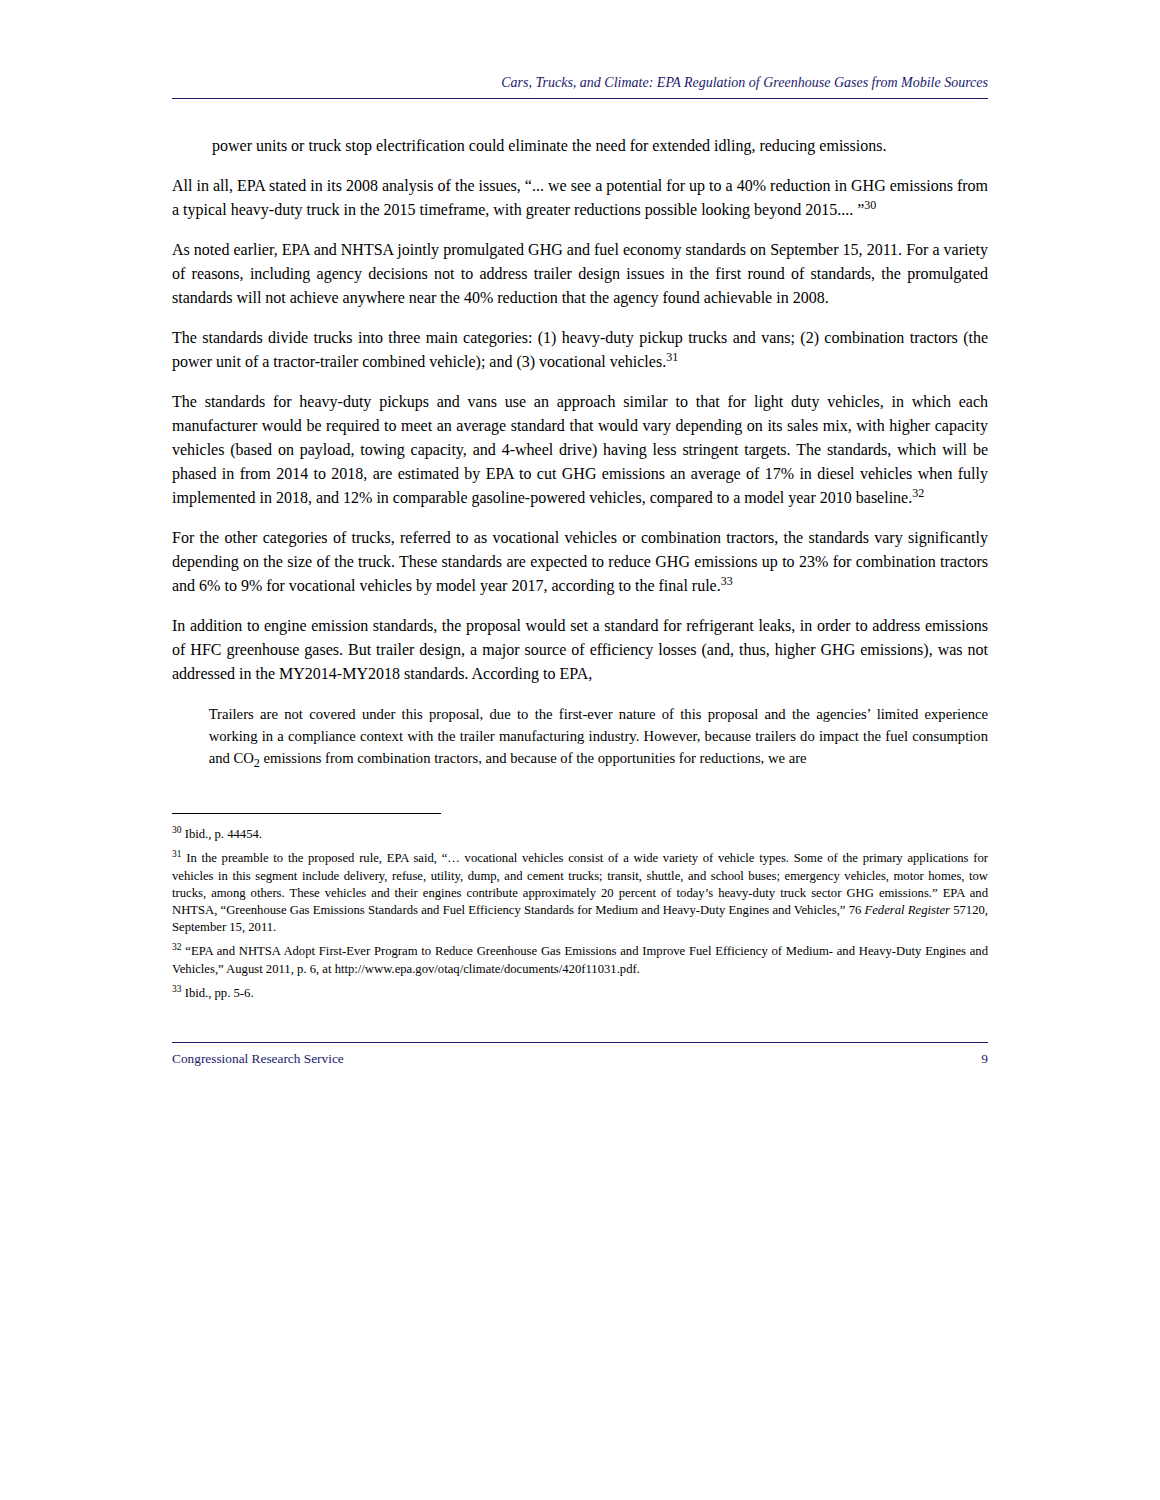Cars, Trucks, and Climate: EPA Regulation of Greenhouse Gases from Mobile Sources
power units or truck stop electrification could eliminate the need for extended idling, reducing emissions.
All in all, EPA stated in its 2008 analysis of the issues, “... we see a potential for up to a 40% reduction in GHG emissions from a typical heavy-duty truck in the 2015 timeframe, with greater reductions possible looking beyond 2015.... ”30
As noted earlier, EPA and NHTSA jointly promulgated GHG and fuel economy standards on September 15, 2011. For a variety of reasons, including agency decisions not to address trailer design issues in the first round of standards, the promulgated standards will not achieve anywhere near the 40% reduction that the agency found achievable in 2008.
The standards divide trucks into three main categories: (1) heavy-duty pickup trucks and vans; (2) combination tractors (the power unit of a tractor-trailer combined vehicle); and (3) vocational vehicles.31
The standards for heavy-duty pickups and vans use an approach similar to that for light duty vehicles, in which each manufacturer would be required to meet an average standard that would vary depending on its sales mix, with higher capacity vehicles (based on payload, towing capacity, and 4-wheel drive) having less stringent targets. The standards, which will be phased in from 2014 to 2018, are estimated by EPA to cut GHG emissions an average of 17% in diesel vehicles when fully implemented in 2018, and 12% in comparable gasoline-powered vehicles, compared to a model year 2010 baseline.32
For the other categories of trucks, referred to as vocational vehicles or combination tractors, the standards vary significantly depending on the size of the truck. These standards are expected to reduce GHG emissions up to 23% for combination tractors and 6% to 9% for vocational vehicles by model year 2017, according to the final rule.33
In addition to engine emission standards, the proposal would set a standard for refrigerant leaks, in order to address emissions of HFC greenhouse gases. But trailer design, a major source of efficiency losses (and, thus, higher GHG emissions), was not addressed in the MY2014-MY2018 standards. According to EPA,
Trailers are not covered under this proposal, due to the first-ever nature of this proposal and the agencies’ limited experience working in a compliance context with the trailer manufacturing industry. However, because trailers do impact the fuel consumption and CO2 emissions from combination tractors, and because of the opportunities for reductions, we are
30 Ibid., p. 44454.
31 In the preamble to the proposed rule, EPA said, “… vocational vehicles consist of a wide variety of vehicle types. Some of the primary applications for vehicles in this segment include delivery, refuse, utility, dump, and cement trucks; transit, shuttle, and school buses; emergency vehicles, motor homes, tow trucks, among others. These vehicles and their engines contribute approximately 20 percent of today’s heavy-duty truck sector GHG emissions.” EPA and NHTSA, “Greenhouse Gas Emissions Standards and Fuel Efficiency Standards for Medium and Heavy-Duty Engines and Vehicles,” 76 Federal Register 57120, September 15, 2011.
32 “EPA and NHTSA Adopt First-Ever Program to Reduce Greenhouse Gas Emissions and Improve Fuel Efficiency of Medium- and Heavy-Duty Engines and Vehicles,” August 2011, p. 6, at http://www.epa.gov/otaq/climate/documents/420f11031.pdf.
33 Ibid., pp. 5-6.
Congressional Research Service 9